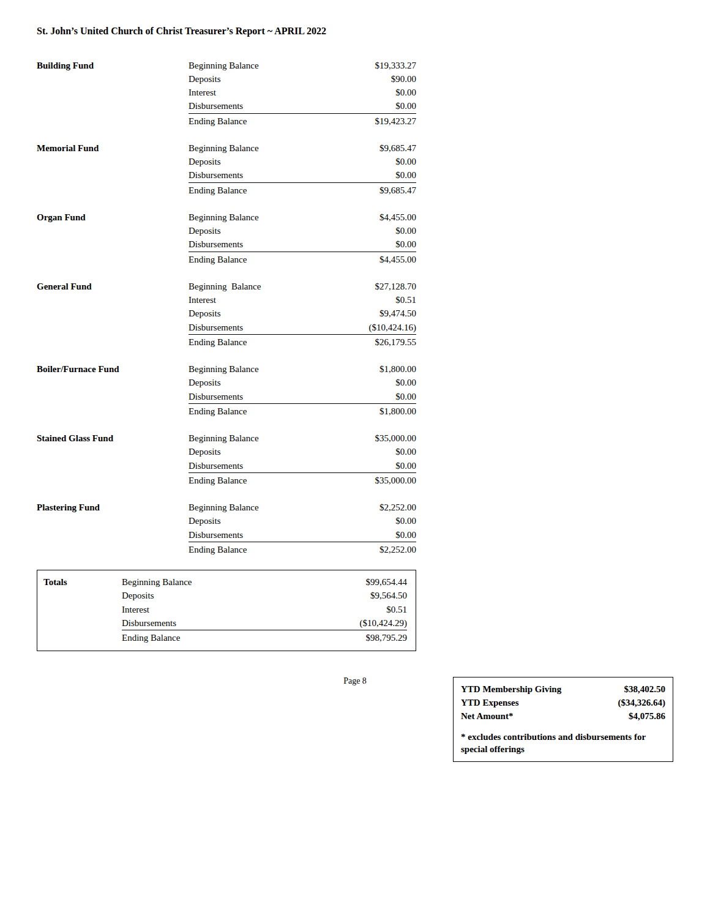St. John’s United Church of Christ Treasurer’s Report ~ APRIL 2022
| Building Fund | Beginning Balance | $19,333.27 |
| | Deposits | $90.00 |
| | Interest | $0.00 |
| | Disbursements | $0.00 |
| | Ending Balance | $19,423.27 |
| Memorial Fund | Beginning Balance | $9,685.47 |
| | Deposits | $0.00 |
| | Disbursements | $0.00 |
| | Ending Balance | $9,685.47 |
| Organ Fund | Beginning Balance | $4,455.00 |
| | Deposits | $0.00 |
| | Disbursements | $0.00 |
| | Ending Balance | $4,455.00 |
| General Fund | Beginning Balance | $27,128.70 |
| | Interest | $0.51 |
| | Deposits | $9,474.50 |
| | Disbursements | ($10,424.16) |
| | Ending Balance | $26,179.55 |
| Boiler/Furnace Fund | Beginning Balance | $1,800.00 |
| | Deposits | $0.00 |
| | Disbursements | $0.00 |
| | Ending Balance | $1,800.00 |
| Stained Glass Fund | Beginning Balance | $35,000.00 |
| | Deposits | $0.00 |
| | Disbursements | $0.00 |
| | Ending Balance | $35,000.00 |
| Plastering Fund | Beginning Balance | $2,252.00 |
| | Deposits | $0.00 |
| | Disbursements | $0.00 |
| | Ending Balance | $2,252.00 |
| Totals | Beginning Balance | $99,654.44 |
| | Deposits | $9,564.50 |
| | Interest | $0.51 |
| | Disbursements | ($10,424.29) |
| | Ending Balance | $98,795.29 |
| YTD Membership Giving | $38,402.50 |
| YTD Expenses | ($34,326.64) |
| Net Amount* | $4,075.86 |
* excludes contributions and disbursements for special offerings
Page 8